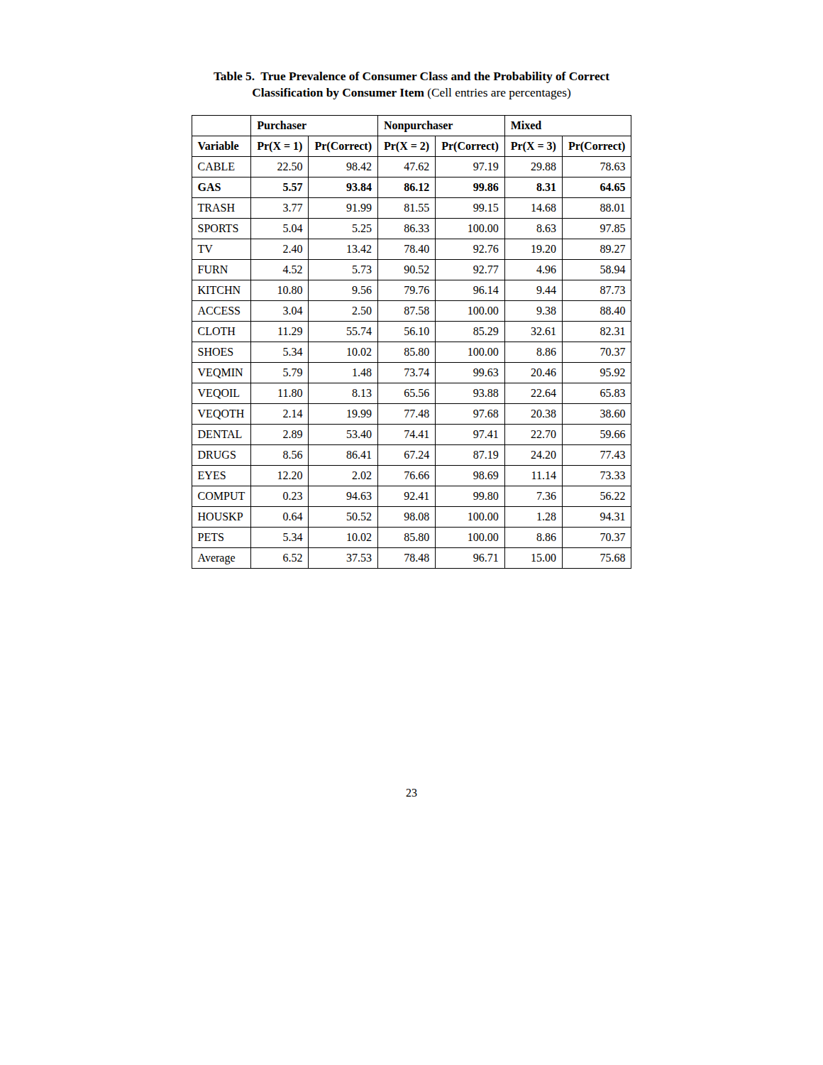Table 5. True Prevalence of Consumer Class and the Probability of Correct
Classification by Consumer Item (Cell entries are percentages)
| | Purchaser | Nonpurchaser | Mixed |
| --- | --- | --- | --- |
| Variable | Pr(X = 1) | Pr(Correct) | Pr(X = 2) | Pr(Correct) | Pr(X = 3) | Pr(Correct) |
| CABLE | 22.50 | 98.42 | 47.62 | 97.19 | 29.88 | 78.63 |
| GAS | 5.57 | 93.84 | 86.12 | 99.86 | 8.31 | 64.65 |
| TRASH | 3.77 | 91.99 | 81.55 | 99.15 | 14.68 | 88.01 |
| SPORTS | 5.04 | 5.25 | 86.33 | 100.00 | 8.63 | 97.85 |
| TV | 2.40 | 13.42 | 78.40 | 92.76 | 19.20 | 89.27 |
| FURN | 4.52 | 5.73 | 90.52 | 92.77 | 4.96 | 58.94 |
| KITCHN | 10.80 | 9.56 | 79.76 | 96.14 | 9.44 | 87.73 |
| ACCESS | 3.04 | 2.50 | 87.58 | 100.00 | 9.38 | 88.40 |
| CLOTH | 11.29 | 55.74 | 56.10 | 85.29 | 32.61 | 82.31 |
| SHOES | 5.34 | 10.02 | 85.80 | 100.00 | 8.86 | 70.37 |
| VEQMIN | 5.79 | 1.48 | 73.74 | 99.63 | 20.46 | 95.92 |
| VEQOIL | 11.80 | 8.13 | 65.56 | 93.88 | 22.64 | 65.83 |
| VEQOTH | 2.14 | 19.99 | 77.48 | 97.68 | 20.38 | 38.60 |
| DENTAL | 2.89 | 53.40 | 74.41 | 97.41 | 22.70 | 59.66 |
| DRUGS | 8.56 | 86.41 | 67.24 | 87.19 | 24.20 | 77.43 |
| EYES | 12.20 | 2.02 | 76.66 | 98.69 | 11.14 | 73.33 |
| COMPUT | 0.23 | 94.63 | 92.41 | 99.80 | 7.36 | 56.22 |
| HOUSKP | 0.64 | 50.52 | 98.08 | 100.00 | 1.28 | 94.31 |
| PETS | 5.34 | 10.02 | 85.80 | 100.00 | 8.86 | 70.37 |
| Average | 6.52 | 37.53 | 78.48 | 96.71 | 15.00 | 75.68 |
23